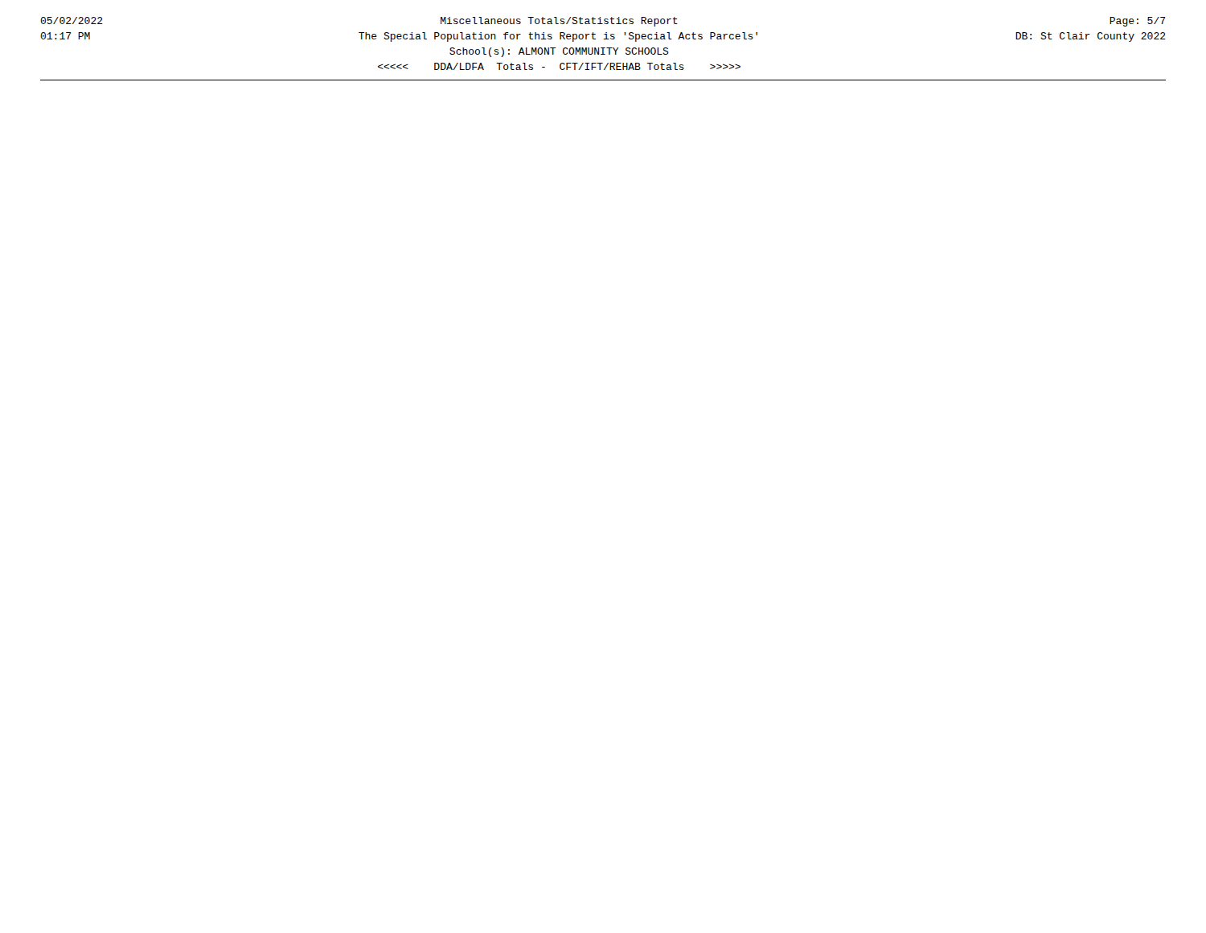05/02/2022
01:17 PM
Miscellaneous Totals/Statistics Report
The Special Population for this Report is 'Special Acts Parcels'
School(s): ALMONT COMMUNITY SCHOOLS
<<<<< DDA/LDFA Totals - CFT/IFT/REHAB Totals >>>>>
Page: 5/7
DB: St Clair County 2022